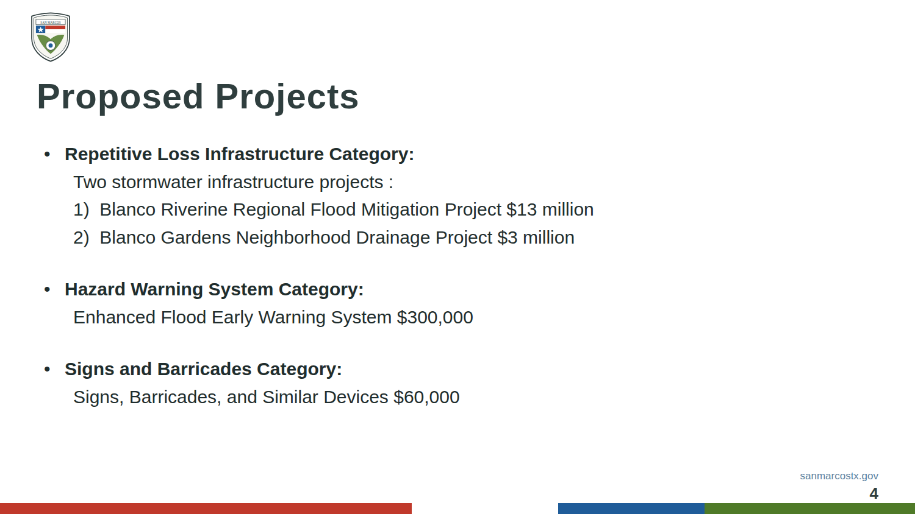SAN MARCOS
Proposed Projects
Repetitive Loss Infrastructure Category:
Two stormwater infrastructure projects :
1) Blanco Riverine Regional Flood Mitigation Project $13 million
2) Blanco Gardens Neighborhood Drainage Project $3 million
Hazard Warning System Category:
Enhanced Flood Early Warning System $300,000
Signs and Barricades Category:
Signs, Barricades, and Similar Devices $60,000
sanmarcostx.gov
4